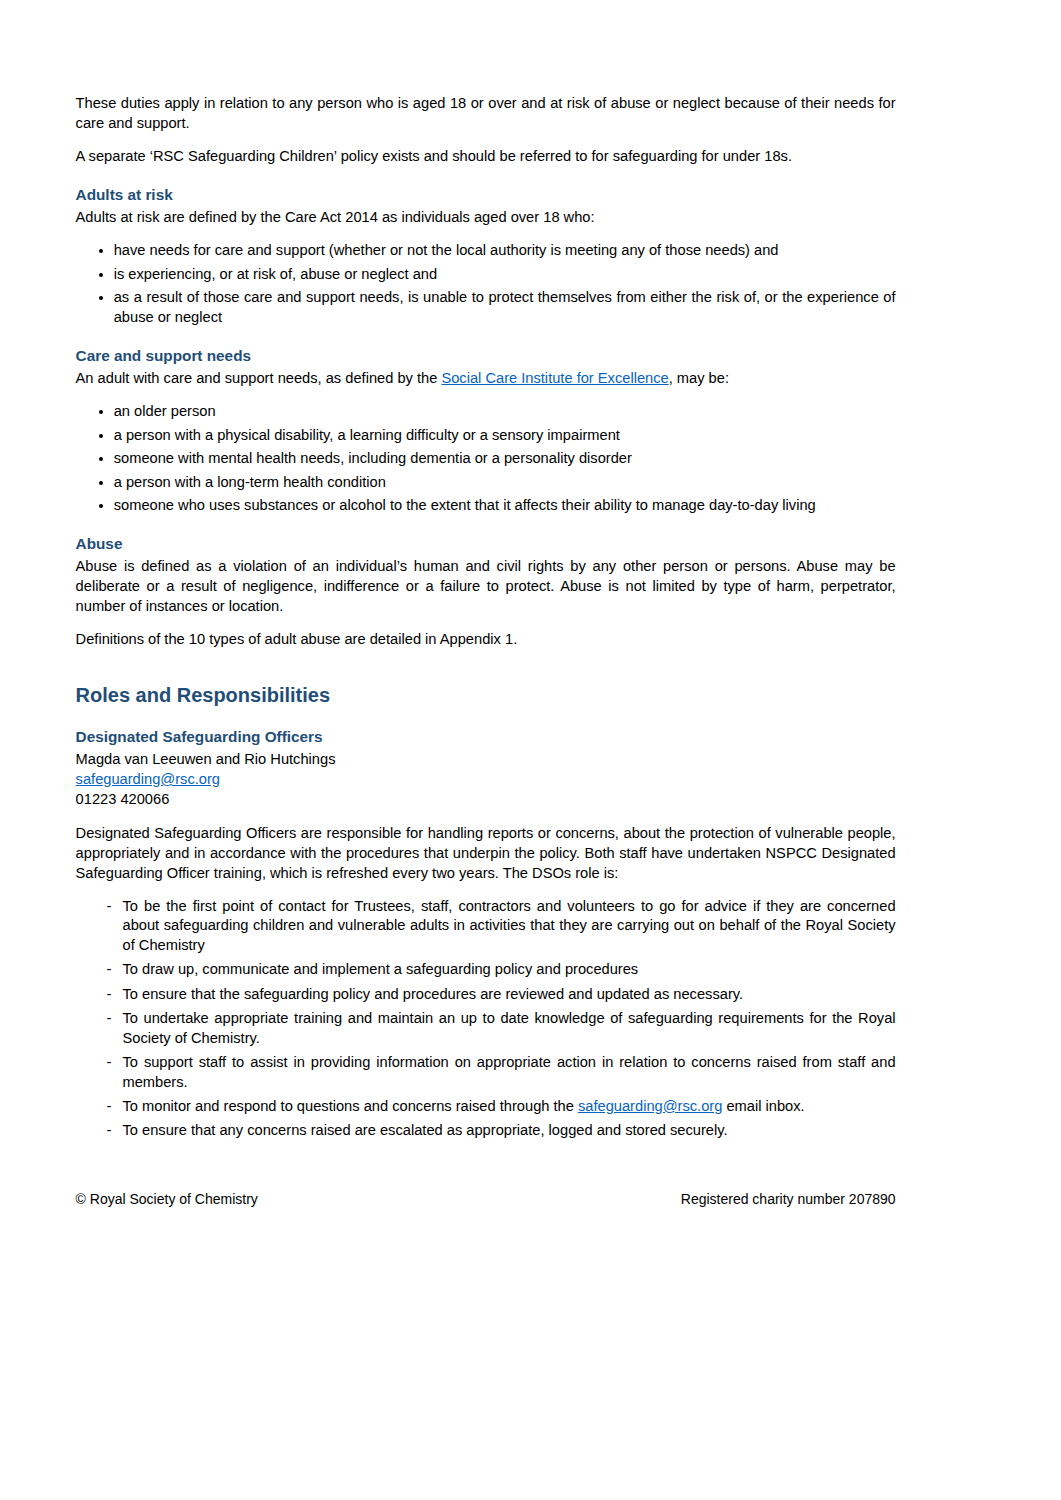These duties apply in relation to any person who is aged 18 or over and at risk of abuse or neglect because of their needs for care and support.
A separate ‘RSC Safeguarding Children’ policy exists and should be referred to for safeguarding for under 18s.
Adults at risk
Adults at risk are defined by the Care Act 2014 as individuals aged over 18 who:
have needs for care and support (whether or not the local authority is meeting any of those needs) and
is experiencing, or at risk of, abuse or neglect and
as a result of those care and support needs, is unable to protect themselves from either the risk of, or the experience of abuse or neglect
Care and support needs
An adult with care and support needs, as defined by the Social Care Institute for Excellence, may be:
an older person
a person with a physical disability, a learning difficulty or a sensory impairment
someone with mental health needs, including dementia or a personality disorder
a person with a long-term health condition
someone who uses substances or alcohol to the extent that it affects their ability to manage day-to-day living
Abuse
Abuse is defined as a violation of an individual’s human and civil rights by any other person or persons. Abuse may be deliberate or a result of negligence, indifference or a failure to protect. Abuse is not limited by type of harm, perpetrator, number of instances or location.
Definitions of the 10 types of adult abuse are detailed in Appendix 1.
Roles and Responsibilities
Designated Safeguarding Officers
Magda van Leeuwen and Rio Hutchings
safeguarding@rsc.org
01223 420066
Designated Safeguarding Officers are responsible for handling reports or concerns, about the protection of vulnerable people, appropriately and in accordance with the procedures that underpin the policy. Both staff have undertaken NSPCC Designated Safeguarding Officer training, which is refreshed every two years. The DSOs role is:
To be the first point of contact for Trustees, staff, contractors and volunteers to go for advice if they are concerned about safeguarding children and vulnerable adults in activities that they are carrying out on behalf of the Royal Society of Chemistry
To draw up, communicate and implement a safeguarding policy and procedures
To ensure that the safeguarding policy and procedures are reviewed and updated as necessary.
To undertake appropriate training and maintain an up to date knowledge of safeguarding requirements for the Royal Society of Chemistry.
To support staff to assist in providing information on appropriate action in relation to concerns raised from staff and members.
To monitor and respond to questions and concerns raised through the safeguarding@rsc.org email inbox.
To ensure that any concerns raised are escalated as appropriate, logged and stored securely.
© Royal Society of Chemistry Registered charity number 207890